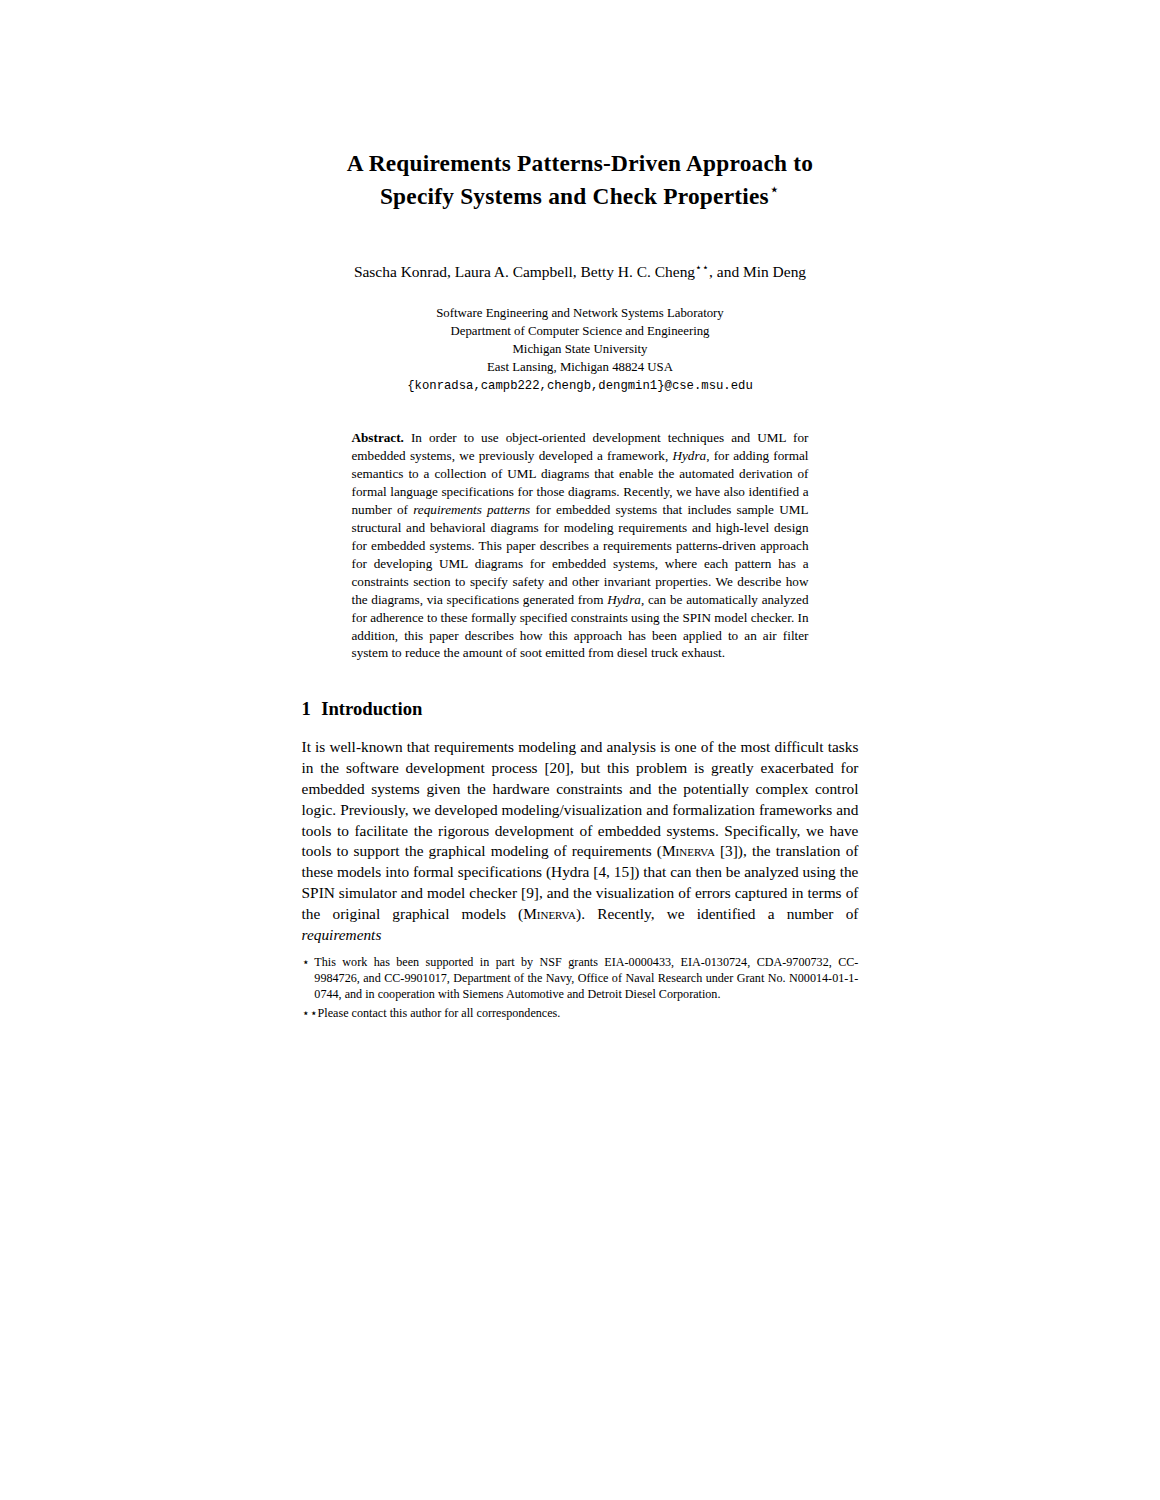A Requirements Patterns-Driven Approach to
Specify Systems and Check Properties⋆
Sascha Konrad, Laura A. Campbell, Betty H. C. Cheng⋆⋆, and Min Deng
Software Engineering and Network Systems Laboratory
Department of Computer Science and Engineering
Michigan State University
East Lansing, Michigan 48824 USA
{konradsa,campb222,chengb,dengmin1}@cse.msu.edu
Abstract. In order to use object-oriented development techniques and UML for embedded systems, we previously developed a framework, Hydra, for adding formal semantics to a collection of UML diagrams that enable the automated derivation of formal language specifications for those diagrams. Recently, we have also identified a number of requirements patterns for embedded systems that includes sample UML structural and behavioral diagrams for modeling requirements and high-level design for embedded systems. This paper describes a requirements patterns-driven approach for developing UML diagrams for embedded systems, where each pattern has a constraints section to specify safety and other invariant properties. We describe how the diagrams, via specifications generated from Hydra, can be automatically analyzed for adherence to these formally specified constraints using the SPIN model checker. In addition, this paper describes how this approach has been applied to an air filter system to reduce the amount of soot emitted from diesel truck exhaust.
1 Introduction
It is well-known that requirements modeling and analysis is one of the most difficult tasks in the software development process [20], but this problem is greatly exacerbated for embedded systems given the hardware constraints and the potentially complex control logic. Previously, we developed modeling/visualization and formalization frameworks and tools to facilitate the rigorous development of embedded systems. Specifically, we have tools to support the graphical modeling of requirements (Minerva [3]), the translation of these models into formal specifications (Hydra [4, 15]) that can then be analyzed using the SPIN simulator and model checker [9], and the visualization of errors captured in terms of the original graphical models (Minerva). Recently, we identified a number of requirements
⋆
This work has been supported in part by NSF grants EIA-0000433, EIA-0130724, CDA-9700732, CC-9984726, and CC-9901017, Department of the Navy, Office of Naval Research under Grant No. N00014-01-1-0744, and in cooperation with Siemens Automotive and Detroit Diesel Corporation.
⋆⋆
Please contact this author for all correspondences.